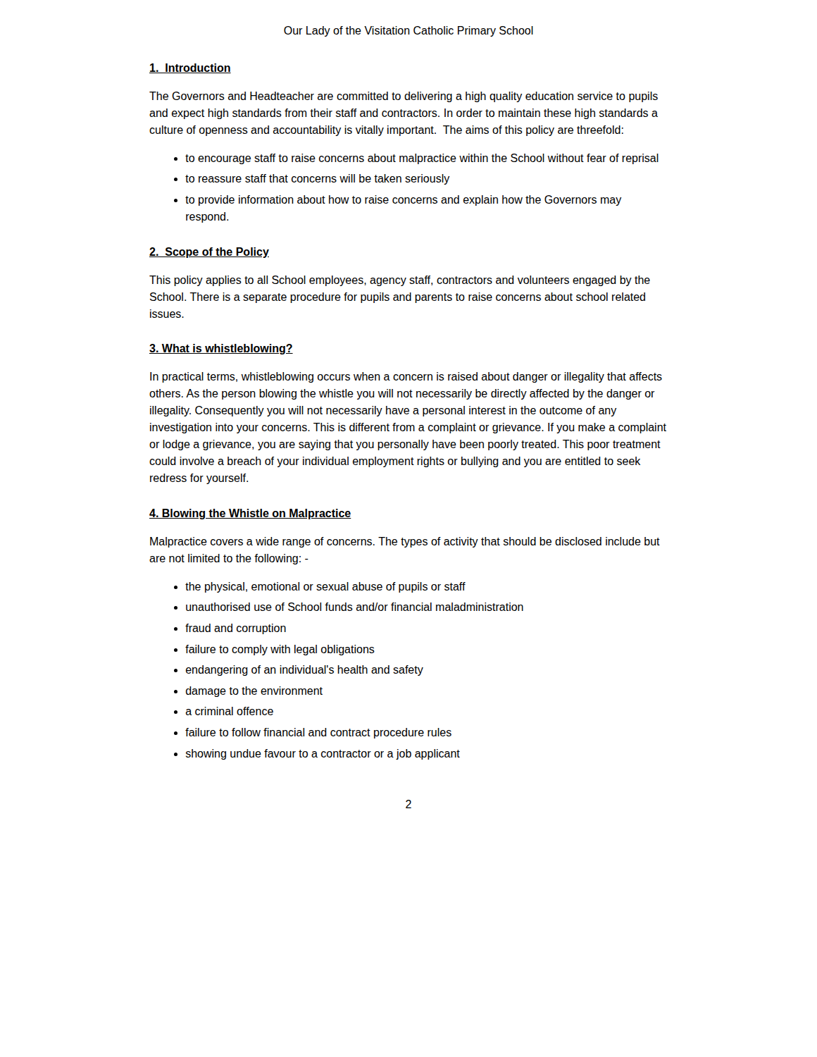Our Lady of the Visitation Catholic Primary School
1. Introduction
The Governors and Headteacher are committed to delivering a high quality education service to pupils and expect high standards from their staff and contractors. In order to maintain these high standards a culture of openness and accountability is vitally important. The aims of this policy are threefold:
to encourage staff to raise concerns about malpractice within the School without fear of reprisal
to reassure staff that concerns will be taken seriously
to provide information about how to raise concerns and explain how the Governors may respond.
2. Scope of the Policy
This policy applies to all School employees, agency staff, contractors and volunteers engaged by the School. There is a separate procedure for pupils and parents to raise concerns about school related issues.
3. What is whistleblowing?
In practical terms, whistleblowing occurs when a concern is raised about danger or illegality that affects others. As the person blowing the whistle you will not necessarily be directly affected by the danger or illegality. Consequently you will not necessarily have a personal interest in the outcome of any investigation into your concerns. This is different from a complaint or grievance. If you make a complaint or lodge a grievance, you are saying that you personally have been poorly treated. This poor treatment could involve a breach of your individual employment rights or bullying and you are entitled to seek redress for yourself.
4. Blowing the Whistle on Malpractice
Malpractice covers a wide range of concerns. The types of activity that should be disclosed include but are not limited to the following: -
the physical, emotional or sexual abuse of pupils or staff
unauthorised use of School funds and/or financial maladministration
fraud and corruption
failure to comply with legal obligations
endangering of an individual's health and safety
damage to the environment
a criminal offence
failure to follow financial and contract procedure rules
showing undue favour to a contractor or a job applicant
2